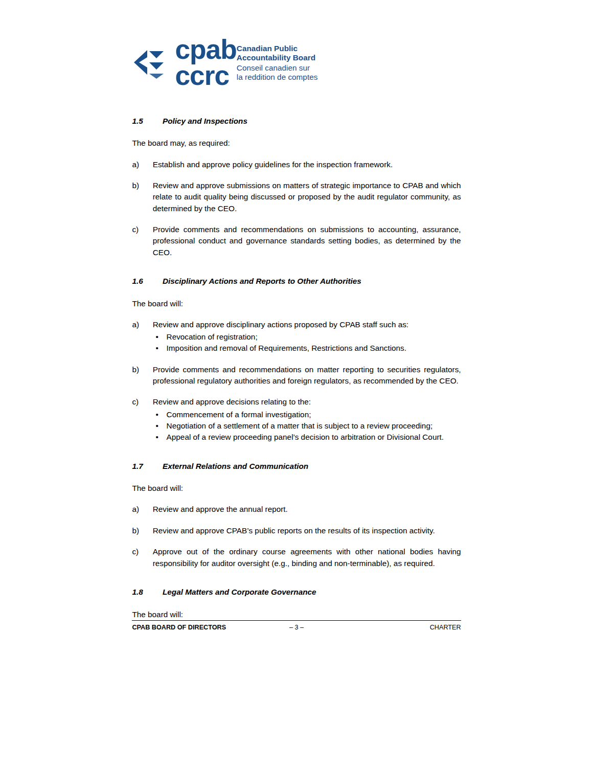| | cpab ccrc | Canadian Public Accountability Board Conseil canadien sur la reddition de comptes |
1.5 Policy and Inspections
The board may, as required:
a) Establish and approve policy guidelines for the inspection framework.
b) Review and approve submissions on matters of strategic importance to CPAB and which relate to audit quality being discussed or proposed by the audit regulator community, as determined by the CEO.
c) Provide comments and recommendations on submissions to accounting, assurance, professional conduct and governance standards setting bodies, as determined by the CEO.
1.6 Disciplinary Actions and Reports to Other Authorities
The board will:
a) Review and approve disciplinary actions proposed by CPAB staff such as:
Revocation of registration;
Imposition and removal of Requirements, Restrictions and Sanctions.
b) Provide comments and recommendations on matter reporting to securities regulators, professional regulatory authorities and foreign regulators, as recommended by the CEO.
c) Review and approve decisions relating to the:
Commencement of a formal investigation;
Negotiation of a settlement of a matter that is subject to a review proceeding;
Appeal of a review proceeding panel’s decision to arbitration or Divisional Court.
1.7 External Relations and Communication
The board will:
a) Review and approve the annual report.
b) Review and approve CPAB’s public reports on the results of its inspection activity.
c) Approve out of the ordinary course agreements with other national bodies having responsibility for auditor oversight (e.g., binding and non-terminable), as required.
1.8 Legal Matters and Corporate Governance
The board will:
| CPAB BOARD OF DIRECTORS | – 3 – | CHARTER |